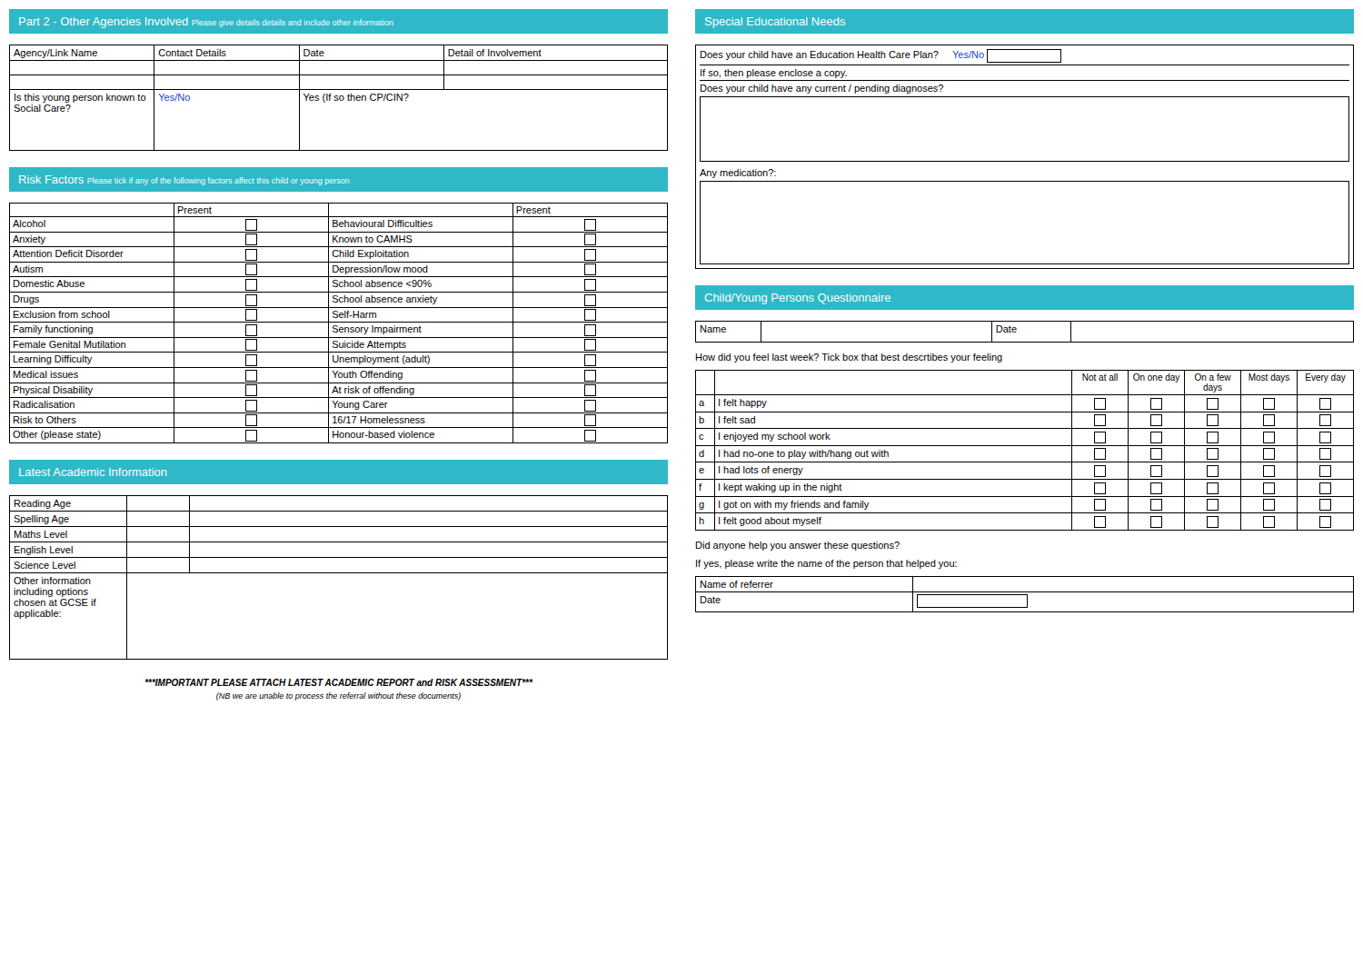Part 2 - Other Agencies Involved Please give details details and include other information
| Agency/Link Name | Contact Details | Date | Detail of Involvement |
| Is this young person known to Social Care? | Yes/No | Yes (If so then CP/CIN? |
Risk Factors Please tick if any of the following factors affect this child or young person
| | Present | | Present |
| Alcohol | | Behavioural Difficulties | |
| Anxiety | | Known to CAMHS | |
| Attention Deficit Disorder | | Child Exploitation | |
| Autism | | Depression/low mood | |
| Domestic Abuse | | School absence <90% | |
| Drugs | | School absence anxiety | |
| Exclusion from school | | Self-Harm | |
| Family functioning | | Sensory Impairment | |
| Female Genital Mutilation | | Suicide Attempts | |
| Learning Difficulty | | Unemployment (adult) | |
| Medical issues | | Youth Offending | |
| Physical Disability | | At risk of offending | |
| Radicalisation | | Young Carer | |
| Risk to Others | | 16/17 Homelessness | |
| Other (please state) | | Honour-based violence | |
Latest Academic Information
| Reading Age | | |
| Spelling Age | | |
| Maths Level | | |
| English Level | | |
| Science Level | | |
| Other information including options chosen at GCSE if applicable: | |
***IMPORTANT PLEASE ATTACH LATEST ACADEMIC REPORT and RISK ASSESSMENT***
(NB we are unable to process the referral without these documents)
Special Educational Needs
Does your child have an Education Health Care Plan? Yes/No
If so, then please enclose a copy.
Does your child have any current / pending diagnoses?
Any medication?:
Child/Young Persons Questionnaire
| Name | | Date | |
How did you feel last week? Tick box that best descrtibes your feeling
| | | Not at all | On one day | On a few days | Most days | Every day |
| a | I felt happy | | | | | |
| b | I felt sad | | | | | |
| c | I enjoyed my school work | | | | | |
| d | I had no-one to play with/hang out with | | | | | |
| e | I had lots of energy | | | | | |
| f | I kept waking up in the night | | | | | |
| g | I got on with my friends and family | | | | | |
| h | I felt good about myself | | | | | |
Did anyone help you answer these questions?
If yes, please write the name of the person that helped you:
| Name of referrer | |
| Date | |